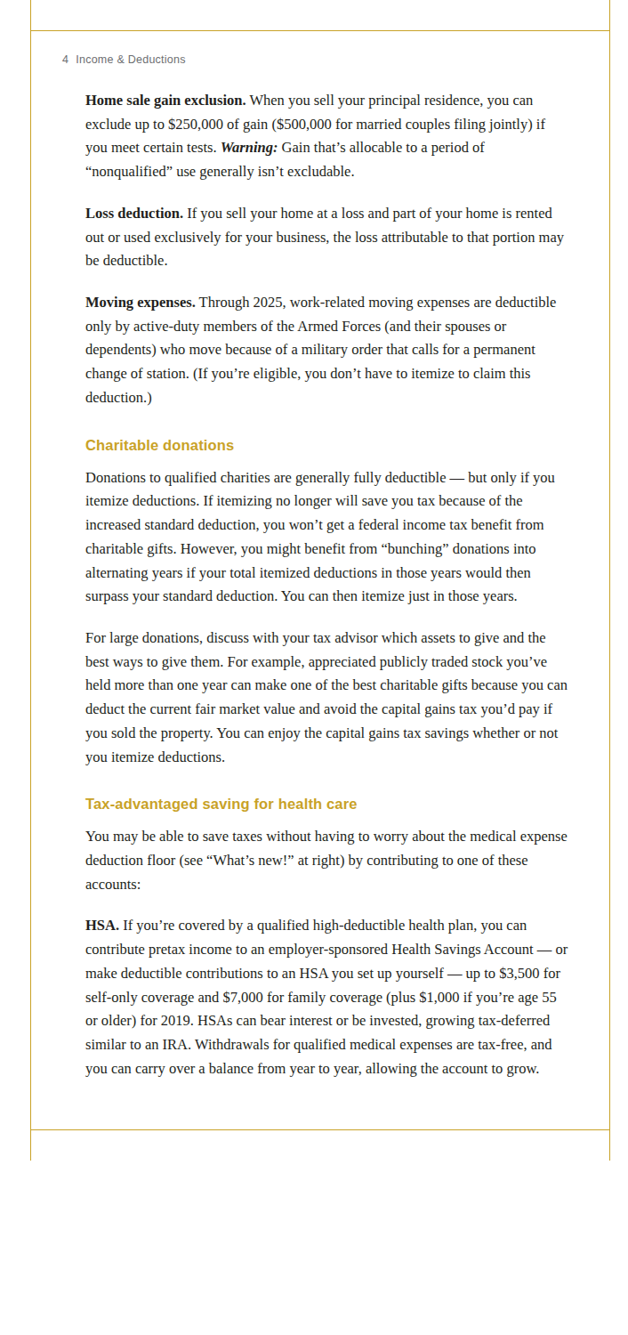4 Income & Deductions
Home sale gain exclusion. When you sell your principal residence, you can exclude up to $250,000 of gain ($500,000 for married couples filing jointly) if you meet certain tests. Warning: Gain that’s allocable to a period of “nonqualified” use generally isn’t excludable.
Loss deduction. If you sell your home at a loss and part of your home is rented out or used exclusively for your business, the loss attributable to that portion may be deductible.
Moving expenses. Through 2025, work-related moving expenses are deductible only by active-duty members of the Armed Forces (and their spouses or dependents) who move because of a military order that calls for a permanent change of station. (If you’re eligible, you don’t have to itemize to claim this deduction.)
Charitable donations
Donations to qualified charities are generally fully deductible — but only if you itemize deductions. If itemizing no longer will save you tax because of the increased standard deduction, you won’t get a federal income tax benefit from charitable gifts. However, you might benefit from “bunching” donations into alternating years if your total itemized deductions in those years would then surpass your standard deduction. You can then itemize just in those years.
For large donations, discuss with your tax advisor which assets to give and the best ways to give them. For example, appreciated publicly traded stock you’ve held more than one year can make one of the best charitable gifts because you can deduct the current fair market value and avoid the capital gains tax you’d pay if you sold the property. You can enjoy the capital gains tax savings whether or not you itemize deductions.
Tax-advantaged saving for health care
You may be able to save taxes without having to worry about the medical expense deduction floor (see “What’s new!” at right) by contributing to one of these accounts:
HSA. If you’re covered by a qualified high-deductible health plan, you can contribute pretax income to an employer-sponsored Health Savings Account — or make deductible contributions to an HSA you set up yourself — up to $3,500 for self-only coverage and $7,000 for family coverage (plus $1,000 if you’re age 55 or older) for 2019. HSAs can bear interest or be invested, growing tax-deferred similar to an IRA. Withdrawals for qualified medical expenses are tax-free, and you can carry over a balance from year to year, allowing the account to grow.